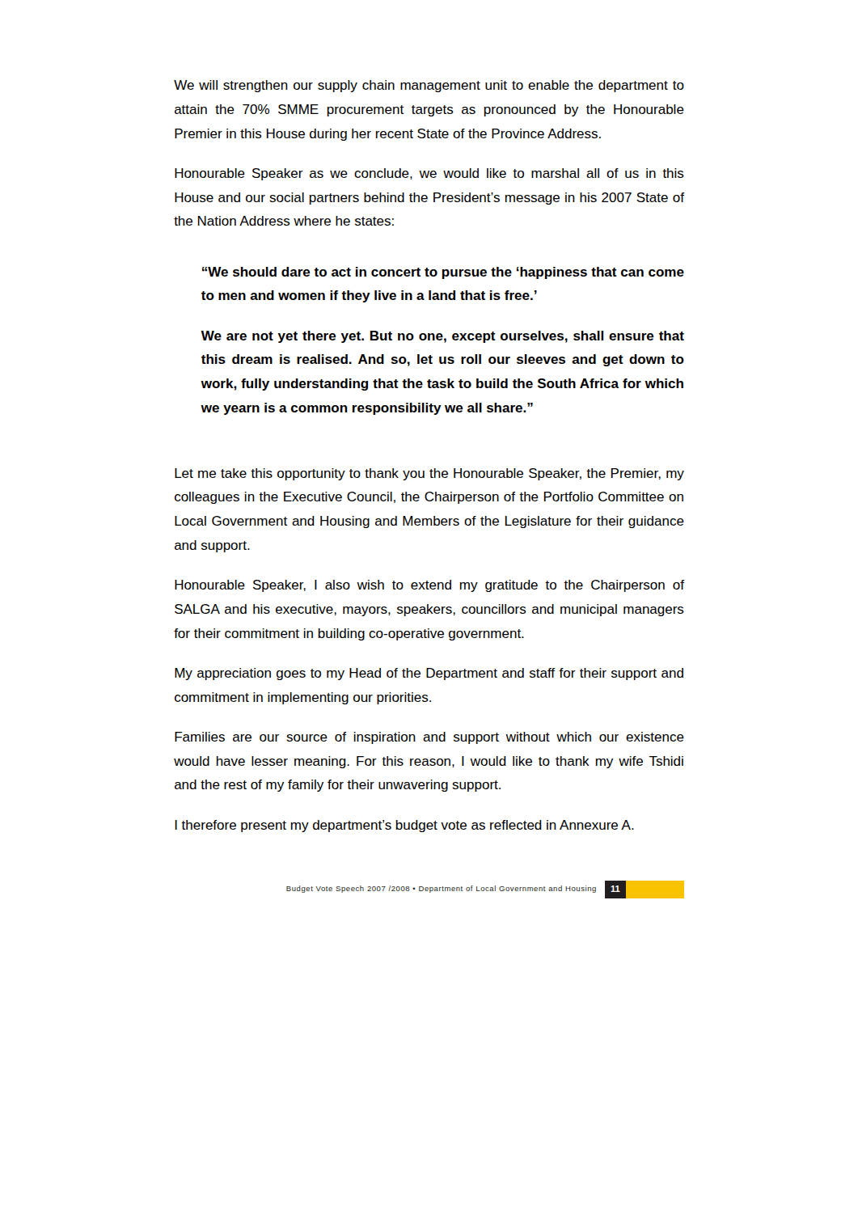We will strengthen our supply chain management unit to enable the department to attain the 70% SMME procurement targets as pronounced by the Honourable Premier in this House during her recent State of the Province Address.
Honourable Speaker as we conclude, we would like to marshal all of us in this House and our social partners behind the President’s message in his 2007 State of the Nation Address where he states:
“We should dare to act in concert to pursue the ‘happiness that can come to men and women if they live in a land that is free.’
We are not yet there yet. But no one, except ourselves, shall ensure that this dream is realised. And so, let us roll our sleeves and get down to work, fully understanding that the task to build the South Africa for which we yearn is a common responsibility we all share.”
Let me take this opportunity to thank you the Honourable Speaker, the Premier, my colleagues in the Executive Council, the Chairperson of the Portfolio Committee on Local Government and Housing and Members of the Legislature for their guidance and support.
Honourable Speaker, I also wish to extend my gratitude to the Chairperson of SALGA and his executive, mayors, speakers, councillors and municipal managers for their commitment in building co-operative government.
My appreciation goes to my Head of the Department and staff for their support and commitment in implementing our priorities.
Families are our source of inspiration and support without which our existence would have lesser meaning. For this reason, I would like to thank my wife Tshidi and the rest of my family for their unwavering support.
I therefore present my department’s budget vote as reflected in Annexure A.
Budget Vote Speech 2007 /2008 • Department of Local Government and Housing 11